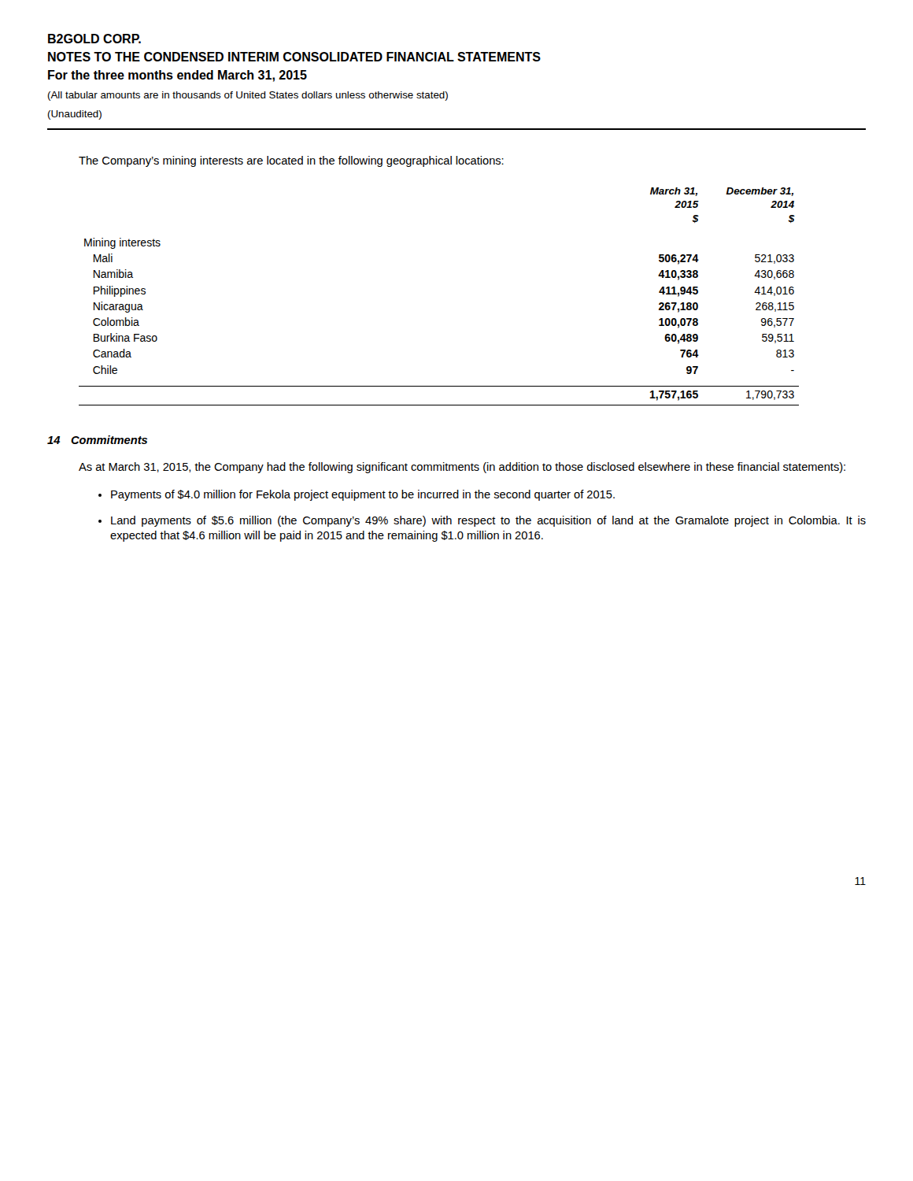B2GOLD CORP.
NOTES TO THE CONDENSED INTERIM CONSOLIDATED FINANCIAL STATEMENTS
For the three months ended March 31, 2015
(All tabular amounts are in thousands of United States dollars unless otherwise stated)
(Unaudited)
The Company’s mining interests are located in the following geographical locations:
| | March 31, 2015 $ | December 31, 2014 $ |
| --- | --- | --- |
| Mining interests | | |
| Mali | 506,274 | 521,033 |
| Namibia | 410,338 | 430,668 |
| Philippines | 411,945 | 414,016 |
| Nicaragua | 267,180 | 268,115 |
| Colombia | 100,078 | 96,577 |
| Burkina Faso | 60,489 | 59,511 |
| Canada | 764 | 813 |
| Chile | 97 | - |
| | 1,757,165 | 1,790,733 |
14 Commitments
As at March 31, 2015, the Company had the following significant commitments (in addition to those disclosed elsewhere in these financial statements):
Payments of $4.0 million for Fekola project equipment to be incurred in the second quarter of 2015.
Land payments of $5.6 million (the Company’s 49% share) with respect to the acquisition of land at the Gramalote project in Colombia. It is expected that $4.6 million will be paid in 2015 and the remaining $1.0 million in 2016.
11